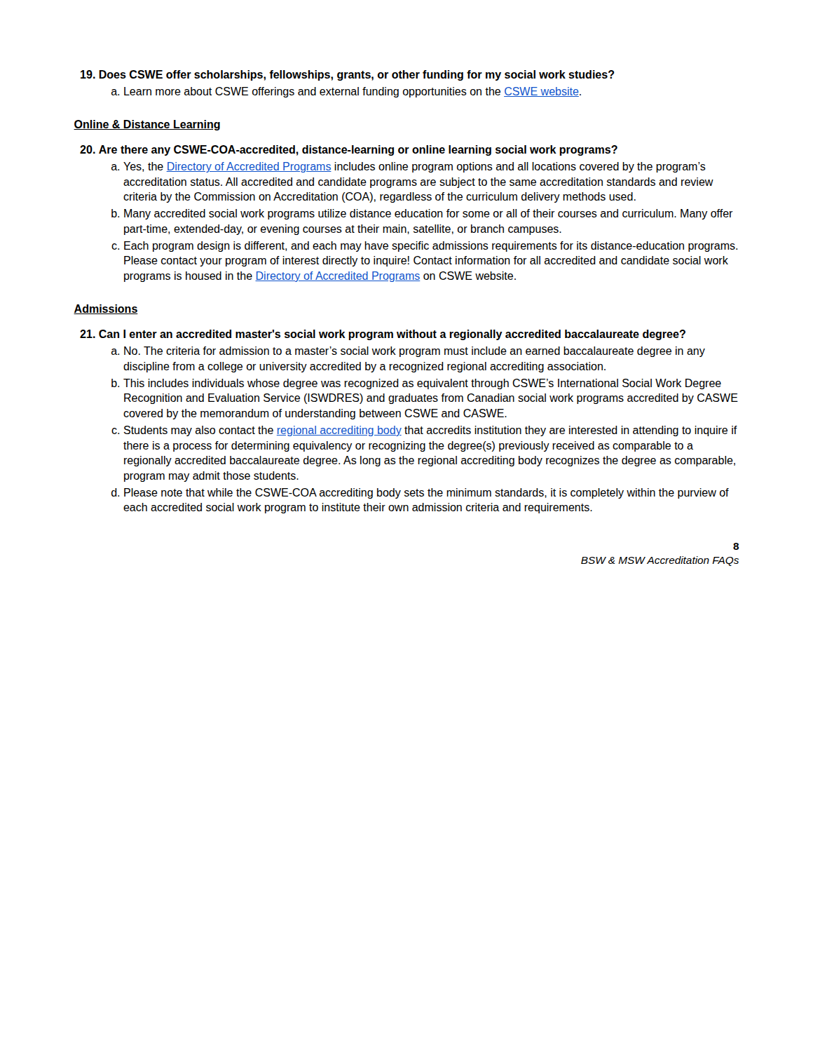Does CSWE offer scholarships, fellowships, grants, or other funding for my social work studies?
Learn more about CSWE offerings and external funding opportunities on the CSWE website.
Online & Distance Learning
Are there any CSWE-COA-accredited, distance-learning or online learning social work programs?
Yes, the Directory of Accredited Programs includes online program options and all locations covered by the program’s accreditation status. All accredited and candidate programs are subject to the same accreditation standards and review criteria by the Commission on Accreditation (COA), regardless of the curriculum delivery methods used.
Many accredited social work programs utilize distance education for some or all of their courses and curriculum. Many offer part-time, extended-day, or evening courses at their main, satellite, or branch campuses.
Each program design is different, and each may have specific admissions requirements for its distance-education programs. Please contact your program of interest directly to inquire! Contact information for all accredited and candidate social work programs is housed in the Directory of Accredited Programs on CSWE website.
Admissions
Can I enter an accredited master's social work program without a regionally accredited baccalaureate degree?
No. The criteria for admission to a master’s social work program must include an earned baccalaureate degree in any discipline from a college or university accredited by a recognized regional accrediting association.
This includes individuals whose degree was recognized as equivalent through CSWE’s International Social Work Degree Recognition and Evaluation Service (ISWDRES) and graduates from Canadian social work programs accredited by CASWE covered by the memorandum of understanding between CSWE and CASWE.
Students may also contact the regional accrediting body that accredits institution they are interested in attending to inquire if there is a process for determining equivalency or recognizing the degree(s) previously received as comparable to a regionally accredited baccalaureate degree. As long as the regional accrediting body recognizes the degree as comparable, program may admit those students.
Please note that while the CSWE-COA accrediting body sets the minimum standards, it is completely within the purview of each accredited social work program to institute their own admission criteria and requirements.
8 BSW & MSW Accreditation FAQs